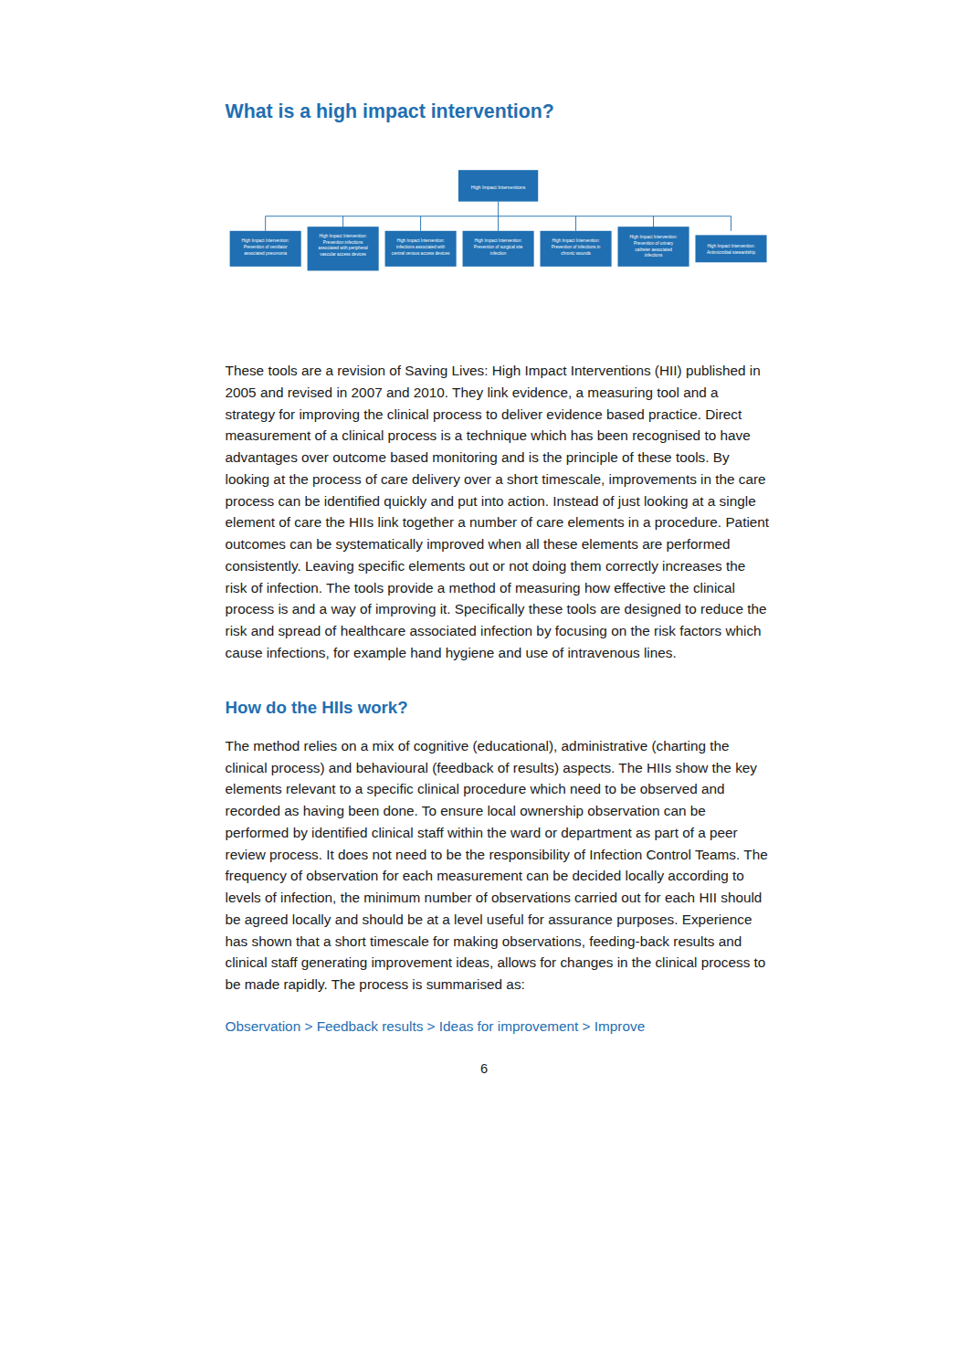What is a high impact intervention?
High Impact Interventions High Impact Intervention: Prevention of ventilator associated pneumonia High Impact Intervention: Prevention infections associated with peripheral vascular access devices High Impact Intervention: infections associated with central venous access devices High Impact Intervention: Prevention of surgical site infection High Impact Intervention: Prevention of infections in chronic wounds High Impact Intervention: Prevention of urinary catheter associated infections High Impact Intervention: Antimicrobial stewardship
These tools are a revision of Saving Lives: High Impact Interventions (HII) published in 2005 and revised in 2007 and 2010. They link evidence, a measuring tool and a strategy for improving the clinical process to deliver evidence based practice. Direct measurement of a clinical process is a technique which has been recognised to have advantages over outcome based monitoring and is the principle of these tools. By looking at the process of care delivery over a short timescale, improvements in the care process can be identified quickly and put into action. Instead of just looking at a single element of care the HIIs link together a number of care elements in a procedure. Patient outcomes can be systematically improved when all these elements are performed consistently. Leaving specific elements out or not doing them correctly increases the risk of infection. The tools provide a method of measuring how effective the clinical process is and a way of improving it. Specifically these tools are designed to reduce the risk and spread of healthcare associated infection by focusing on the risk factors which cause infections, for example hand hygiene and use of intravenous lines.
How do the HIIs work?
The method relies on a mix of cognitive (educational), administrative (charting the clinical process) and behavioural (feedback of results) aspects. The HIIs show the key elements relevant to a specific clinical procedure which need to be observed and recorded as having been done. To ensure local ownership observation can be performed by identified clinical staff within the ward or department as part of a peer review process. It does not need to be the responsibility of Infection Control Teams. The frequency of observation for each measurement can be decided locally according to levels of infection, the minimum number of observations carried out for each HII should be agreed locally and should be at a level useful for assurance purposes. Experience has shown that a short timescale for making observations, feeding-back results and clinical staff generating improvement ideas, allows for changes in the clinical process to be made rapidly. The process is summarised as:
Observation > Feedback results > Ideas for improvement > Improve
6